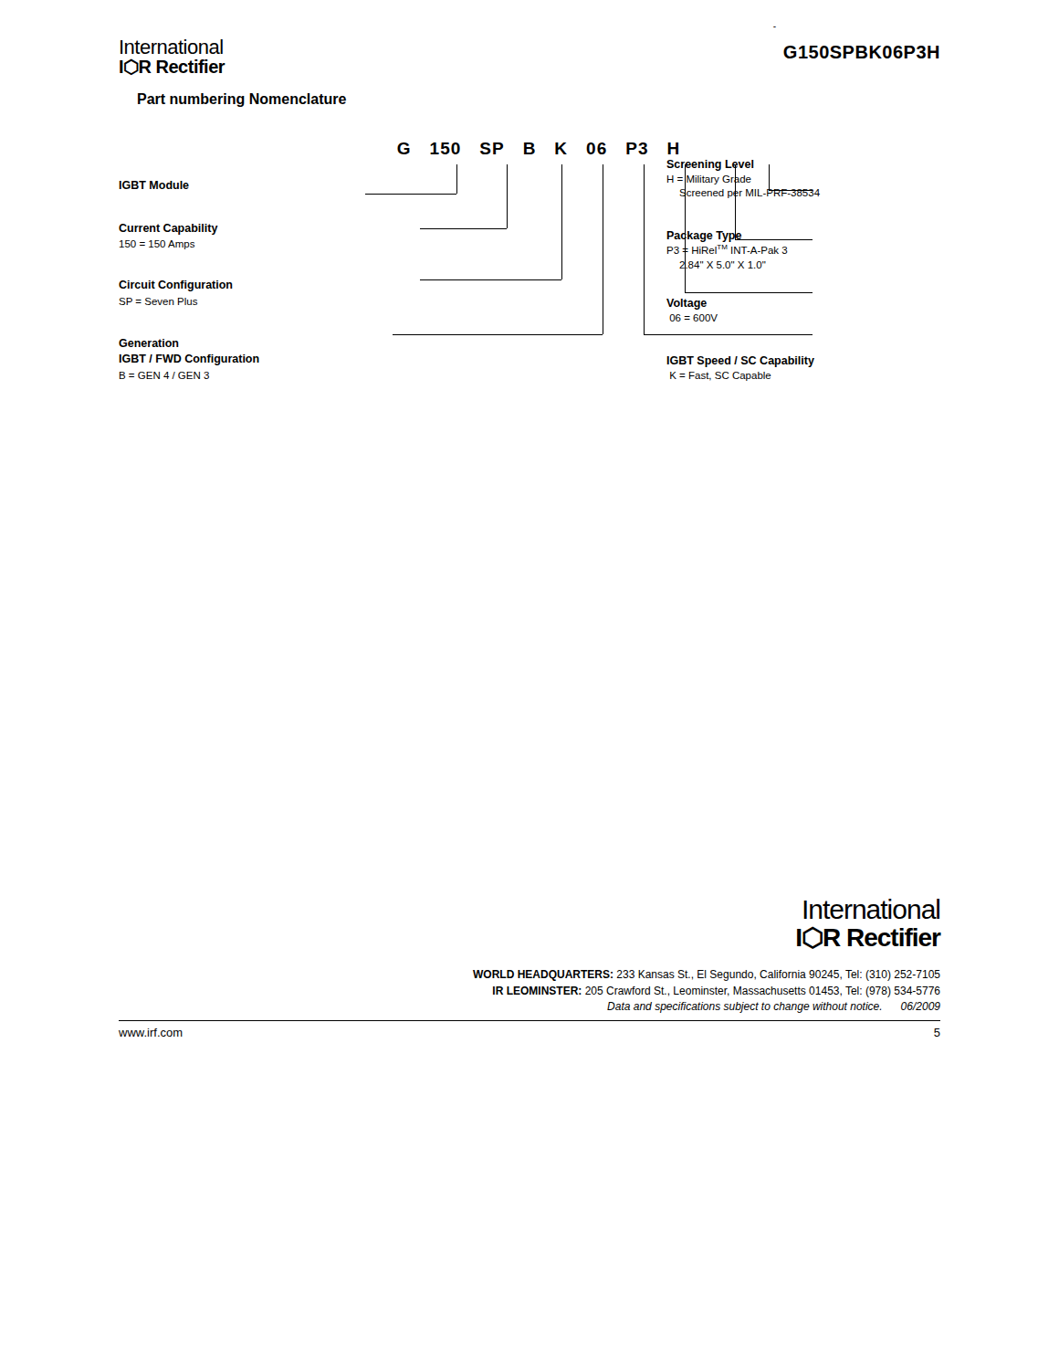-
International
I⬡R Rectifier
G150SPBK06P3H
Part numbering Nomenclature
G 150 SP BK 06 P3 H
IGBT Module
Current Capability 150 = 150 Amps
Circuit Configuration SP = Seven Plus
Generation IGBT / FWD Configuration B = GEN 4 / GEN 3
Screening Level H = Military Grade Screened per MIL-PRF-38534
Package Type P3 = HiRelTM INT-A-Pak 3 2.84" X 5.0" X 1.0"
Voltage 06 = 600V
IGBT Speed / SC Capability K = Fast, SC Capable
International
I⬡R Rectifier
WORLD HEADQUARTERS: 233 Kansas St., El Segundo, California 90245, Tel: (310) 252-7105
IR LEOMINSTER: 205 Crawford St., Leominster, Massachusetts 01453, Tel: (978) 534-5776
Data and specifications subject to change without notice. 06/2009
www.irf.com
5